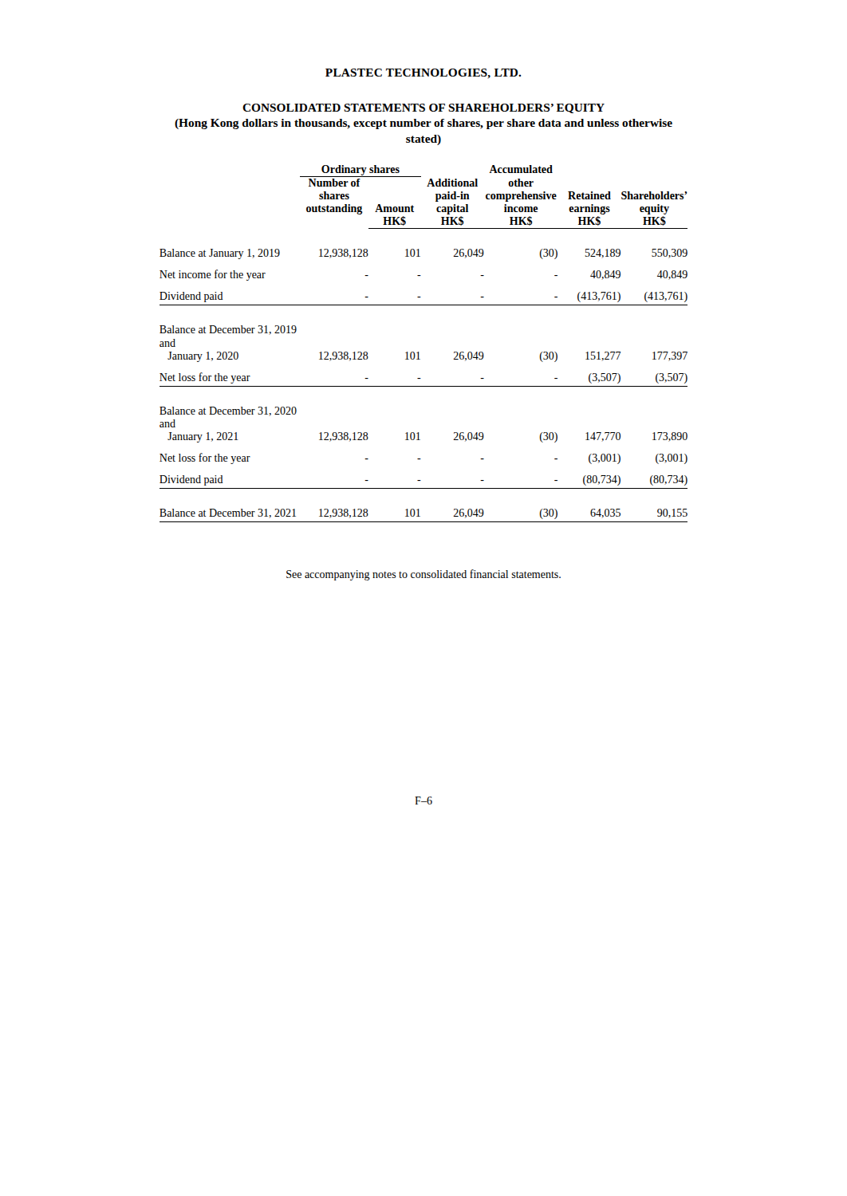PLASTEC TECHNOLOGIES, LTD.
CONSOLIDATED STATEMENTS OF SHAREHOLDERS’ EQUITY (Hong Kong dollars in thousands, except number of shares, per share data and unless otherwise stated)
| | Ordinary shares | | Accumulated | | |
| --- | --- | --- | --- | --- | --- |
| | Number of shares outstanding | Amount | Additional paid-in capital | other comprehensive income | Retained earnings | Shareholders’ equity |
| | | HK$ | HK$ | HK$ | HK$ | HK$ |
| Balance at January 1, 2019 | 12,938,128 | 101 | 26,049 | (30) | 524,189 | 550,309 |
| Net income for the year | - | - | - | - | 40,849 | 40,849 |
| Dividend paid | - | - | - | - | (413,761) | (413,761) |
| Balance at December 31, 2019 and January 1, 2020 | 12,938,128 | 101 | 26,049 | (30) | 151,277 | 177,397 |
| Net loss for the year | - | - | - | - | (3,507) | (3,507) |
| Balance at December 31, 2020 and January 1, 2021 | 12,938,128 | 101 | 26,049 | (30) | 147,770 | 173,890 |
| Net loss for the year | - | - | - | - | (3,001) | (3,001) |
| Dividend paid | - | - | - | - | (80,734) | (80,734) |
| Balance at December 31, 2021 | 12,938,128 | 101 | 26,049 | (30) | 64,035 | 90,155 |
See accompanying notes to consolidated financial statements.
F–6